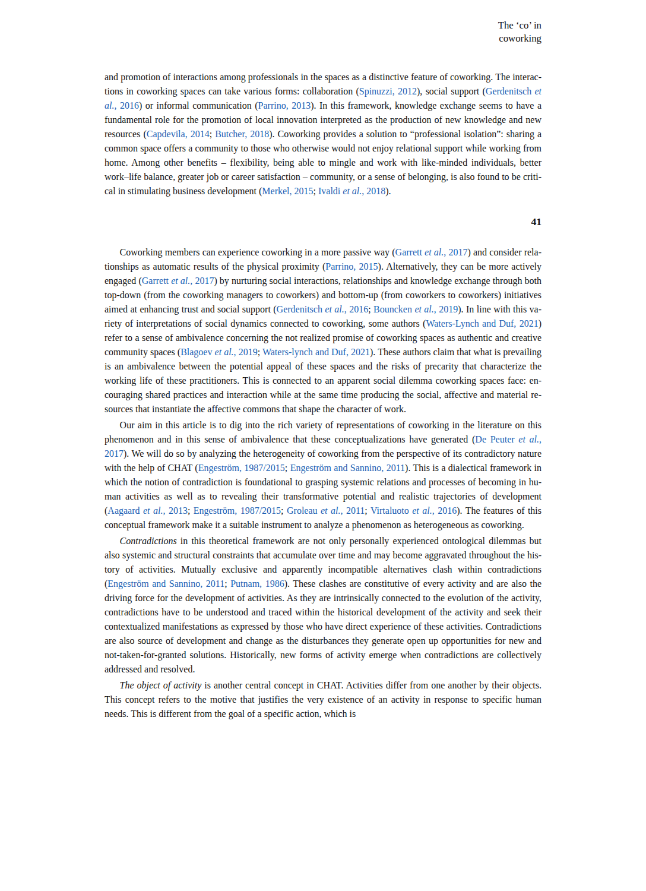The ‘co’ in coworking
and promotion of interactions among professionals in the spaces as a distinctive feature of coworking. The interactions in coworking spaces can take various forms: collaboration (Spinuzzi, 2012), social support (Gerdenitsch et al., 2016) or informal communication (Parrino, 2013). In this framework, knowledge exchange seems to have a fundamental role for the promotion of local innovation interpreted as the production of new knowledge and new resources (Capdevila, 2014; Butcher, 2018). Coworking provides a solution to “professional isolation”: sharing a common space offers a community to those who otherwise would not enjoy relational support while working from home. Among other benefits – flexibility, being able to mingle and work with like-minded individuals, better work–life balance, greater job or career satisfaction – community, or a sense of belonging, is also found to be critical in stimulating business development (Merkel, 2015; Ivaldi et al., 2018).
41
Coworking members can experience coworking in a more passive way (Garrett et al., 2017) and consider relationships as automatic results of the physical proximity (Parrino, 2015). Alternatively, they can be more actively engaged (Garrett et al., 2017) by nurturing social interactions, relationships and knowledge exchange through both top-down (from the coworking managers to coworkers) and bottom-up (from coworkers to coworkers) initiatives aimed at enhancing trust and social support (Gerdenitsch et al., 2016; Bouncken et al., 2019). In line with this variety of interpretations of social dynamics connected to coworking, some authors (Waters-Lynch and Duf, 2021) refer to a sense of ambivalence concerning the not realized promise of coworking spaces as authentic and creative community spaces (Blagoev et al., 2019; Waters-lynch and Duf, 2021). These authors claim that what is prevailing is an ambivalence between the potential appeal of these spaces and the risks of precarity that characterize the working life of these practitioners. This is connected to an apparent social dilemma coworking spaces face: encouraging shared practices and interaction while at the same time producing the social, affective and material resources that instantiate the affective commons that shape the character of work.
Our aim in this article is to dig into the rich variety of representations of coworking in the literature on this phenomenon and in this sense of ambivalence that these conceptualizations have generated (De Peuter et al., 2017). We will do so by analyzing the heterogeneity of coworking from the perspective of its contradictory nature with the help of CHAT (Engeström, 1987/2015; Engeström and Sannino, 2011). This is a dialectical framework in which the notion of contradiction is foundational to grasping systemic relations and processes of becoming in human activities as well as to revealing their transformative potential and realistic trajectories of development (Aagaard et al., 2013; Engeström, 1987/2015; Groleau et al., 2011; Virtaluoto et al., 2016). The features of this conceptual framework make it a suitable instrument to analyze a phenomenon as heterogeneous as coworking.
Contradictions in this theoretical framework are not only personally experienced ontological dilemmas but also systemic and structural constraints that accumulate over time and may become aggravated throughout the history of activities. Mutually exclusive and apparently incompatible alternatives clash within contradictions (Engeström and Sannino, 2011; Putnam, 1986). These clashes are constitutive of every activity and are also the driving force for the development of activities. As they are intrinsically connected to the evolution of the activity, contradictions have to be understood and traced within the historical development of the activity and seek their contextualized manifestations as expressed by those who have direct experience of these activities. Contradictions are also source of development and change as the disturbances they generate open up opportunities for new and not-taken-for-granted solutions. Historically, new forms of activity emerge when contradictions are collectively addressed and resolved.
The object of activity is another central concept in CHAT. Activities differ from one another by their objects. This concept refers to the motive that justifies the very existence of an activity in response to specific human needs. This is different from the goal of a specific action, which is